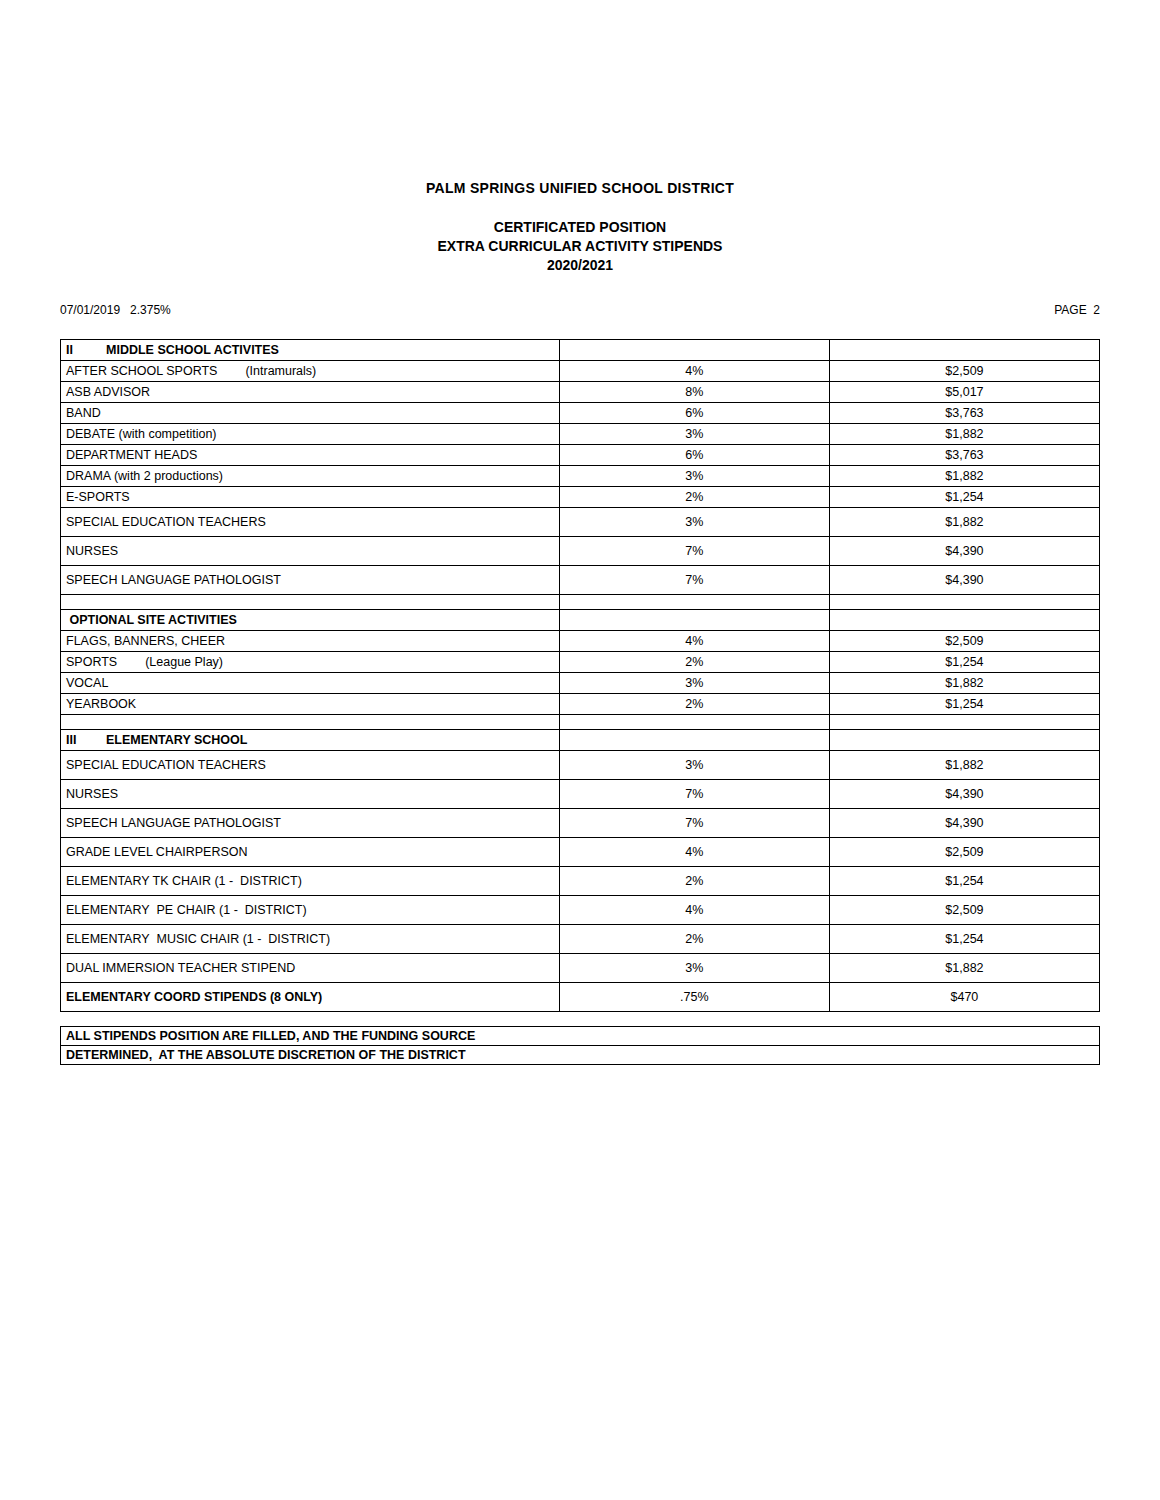PALM SPRINGS UNIFIED SCHOOL DISTRICT
CERTIFICATED POSITION
EXTRA CURRICULAR ACTIVITY STIPENDS
2020/2021
07/01/2019 2.375%
PAGE 2
| II MIDDLE SCHOOL ACTIVITES | | |
| AFTER SCHOOL SPORTS (Intramurals) | 4% | $2,509 |
| ASB ADVISOR | 8% | $5,017 |
| BAND | 6% | $3,763 |
| DEBATE (with competition) | 3% | $1,882 |
| DEPARTMENT HEADS | 6% | $3,763 |
| DRAMA (with 2 productions) | 3% | $1,882 |
| E-SPORTS | 2% | $1,254 |
| SPECIAL EDUCATION TEACHERS | 3% | $1,882 |
| NURSES | 7% | $4,390 |
| SPEECH LANGUAGE PATHOLOGIST | 7% | $4,390 |
| OPTIONAL SITE ACTIVITIES | | |
| FLAGS, BANNERS, CHEER | 4% | $2,509 |
| SPORTS (League Play) | 2% | $1,254 |
| VOCAL | 3% | $1,882 |
| YEARBOOK | 2% | $1,254 |
| III ELEMENTARY SCHOOL | | |
| SPECIAL EDUCATION TEACHERS | 3% | $1,882 |
| NURSES | 7% | $4,390 |
| SPEECH LANGUAGE PATHOLOGIST | 7% | $4,390 |
| GRADE LEVEL CHAIRPERSON | 4% | $2,509 |
| ELEMENTARY TK CHAIR (1 - DISTRICT) | 2% | $1,254 |
| ELEMENTARY PE CHAIR (1 - DISTRICT) | 4% | $2,509 |
| ELEMENTARY MUSIC CHAIR (1 - DISTRICT) | 2% | $1,254 |
| DUAL IMMERSION TEACHER STIPEND | 3% | $1,882 |
| ELEMENTARY COORD STIPENDS (8 ONLY) | .75% | $470 |
| ALL STIPENDS POSITION ARE FILLED, AND THE FUNDING SOURCE |
| DETERMINED, AT THE ABSOLUTE DISCRETION OF THE DISTRICT |